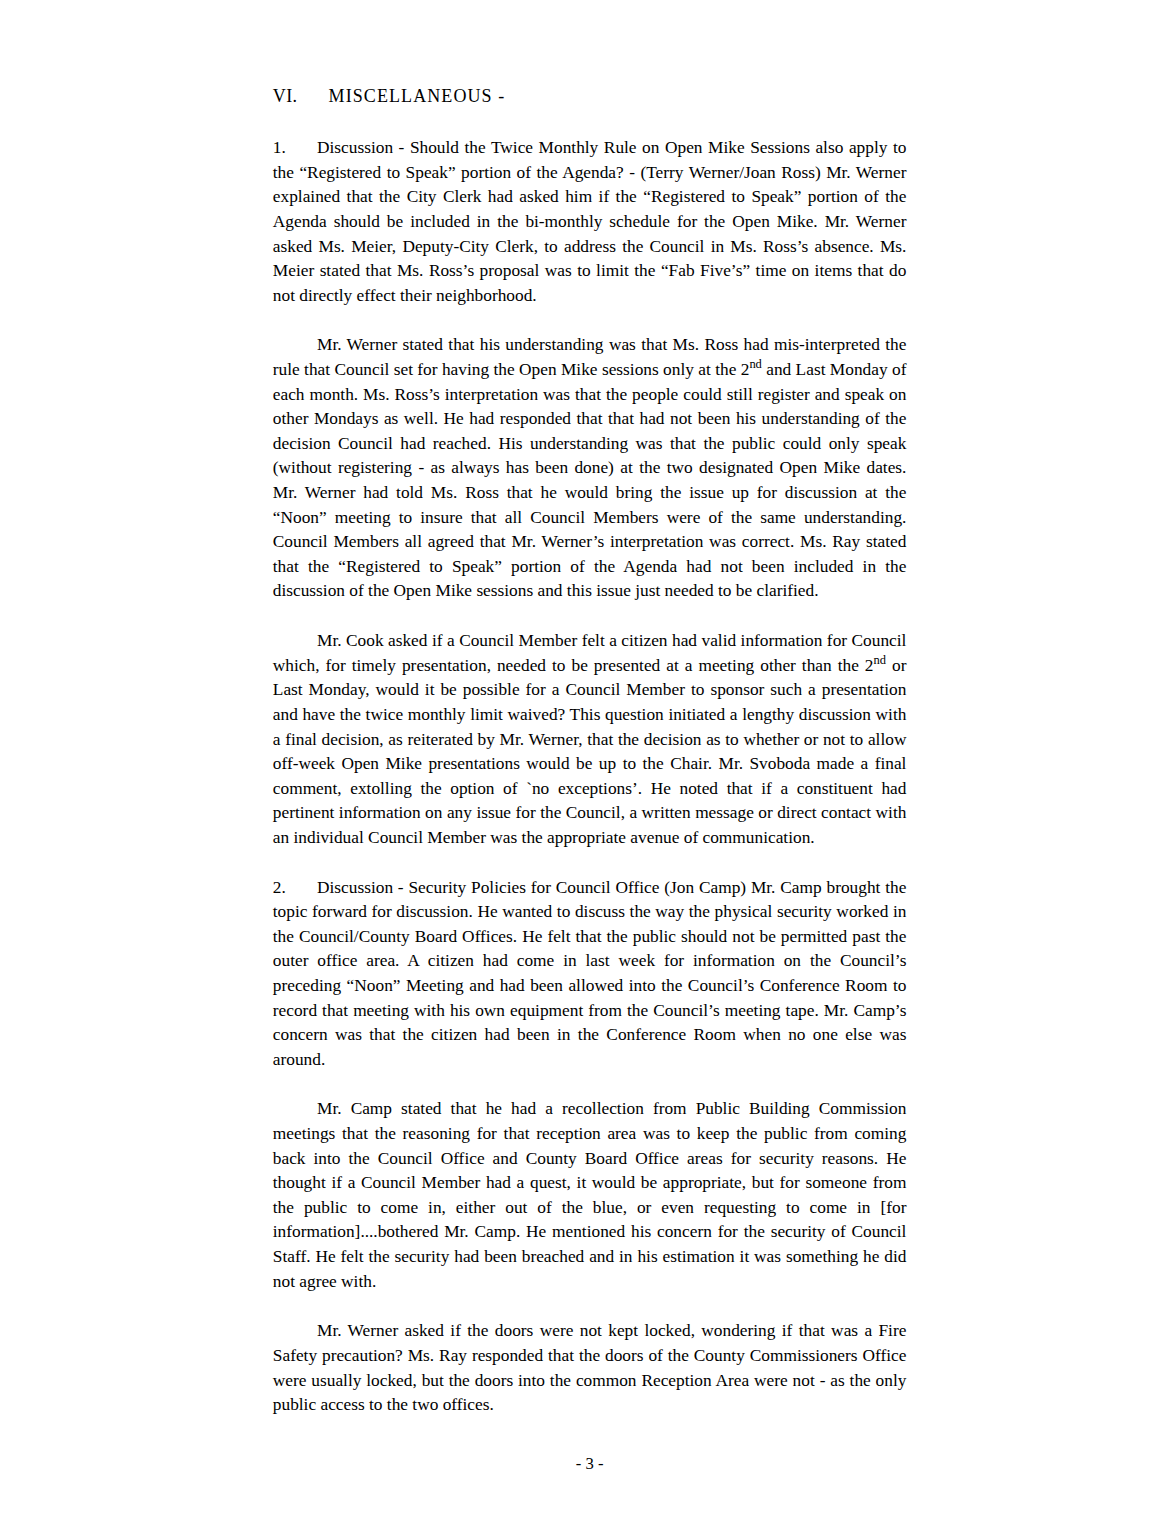VI. MISCELLANEOUS -
1. Discussion - Should the Twice Monthly Rule on Open Mike Sessions also apply to the “Registered to Speak” portion of the Agenda? - (Terry Werner/Joan Ross) Mr. Werner explained that the City Clerk had asked him if the “Registered to Speak” portion of the Agenda should be included in the bi-monthly schedule for the Open Mike. Mr. Werner asked Ms. Meier, Deputy-City Clerk, to address the Council in Ms. Ross’s absence. Ms. Meier stated that Ms. Ross’s proposal was to limit the “Fab Five’s” time on items that do not directly effect their neighborhood.
Mr. Werner stated that his understanding was that Ms. Ross had mis-interpreted the rule that Council set for having the Open Mike sessions only at the 2nd and Last Monday of each month. Ms. Ross’s interpretation was that the people could still register and speak on other Mondays as well. He had responded that that had not been his understanding of the decision Council had reached. His understanding was that the public could only speak (without registering - as always has been done) at the two designated Open Mike dates. Mr. Werner had told Ms. Ross that he would bring the issue up for discussion at the “Noon” meeting to insure that all Council Members were of the same understanding. Council Members all agreed that Mr. Werner’s interpretation was correct. Ms. Ray stated that the “Registered to Speak” portion of the Agenda had not been included in the discussion of the Open Mike sessions and this issue just needed to be clarified.
Mr. Cook asked if a Council Member felt a citizen had valid information for Council which, for timely presentation, needed to be presented at a meeting other than the 2nd or Last Monday, would it be possible for a Council Member to sponsor such a presentation and have the twice monthly limit waived? This question initiated a lengthy discussion with a final decision, as reiterated by Mr. Werner, that the decision as to whether or not to allow off-week Open Mike presentations would be up to the Chair. Mr. Svoboda made a final comment, extolling the option of `no exceptions’. He noted that if a constituent had pertinent information on any issue for the Council, a written message or direct contact with an individual Council Member was the appropriate avenue of communication.
2. Discussion - Security Policies for Council Office (Jon Camp) Mr. Camp brought the topic forward for discussion. He wanted to discuss the way the physical security worked in the Council/County Board Offices. He felt that the public should not be permitted past the outer office area. A citizen had come in last week for information on the Council’s preceding “Noon” Meeting and had been allowed into the Council’s Conference Room to record that meeting with his own equipment from the Council’s meeting tape. Mr. Camp’s concern was that the citizen had been in the Conference Room when no one else was around.
Mr. Camp stated that he had a recollection from Public Building Commission meetings that the reasoning for that reception area was to keep the public from coming back into the Council Office and County Board Office areas for security reasons. He thought if a Council Member had a quest, it would be appropriate, but for someone from the public to come in, either out of the blue, or even requesting to come in [for information]....bothered Mr. Camp. He mentioned his concern for the security of Council Staff. He felt the security had been breached and in his estimation it was something he did not agree with.
Mr. Werner asked if the doors were not kept locked, wondering if that was a Fire Safety precaution? Ms. Ray responded that the doors of the County Commissioners Office were usually locked, but the doors into the common Reception Area were not - as the only public access to the two offices.
- 3 -